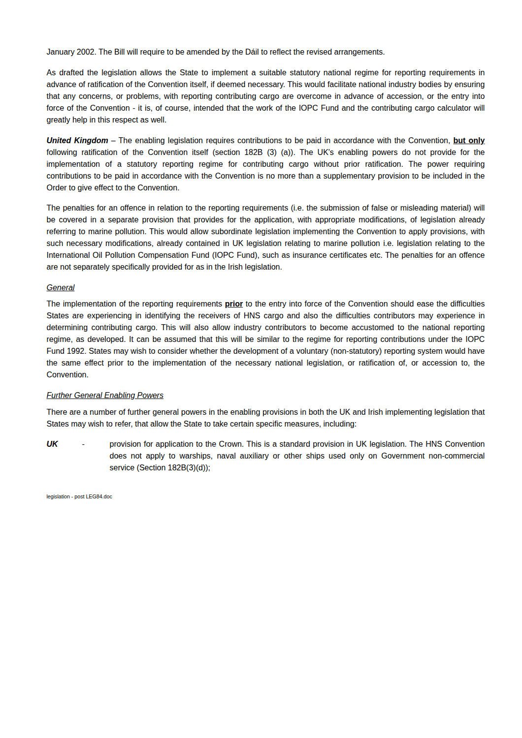January 2002. The Bill will require to be amended by the Dáil to reflect the revised arrangements.
As drafted the legislation allows the State to implement a suitable statutory national regime for reporting requirements in advance of ratification of the Convention itself, if deemed necessary. This would facilitate national industry bodies by ensuring that any concerns, or problems, with reporting contributing cargo are overcome in advance of accession, or the entry into force of the Convention - it is, of course, intended that the work of the IOPC Fund and the contributing cargo calculator will greatly help in this respect as well.
United Kingdom – The enabling legislation requires contributions to be paid in accordance with the Convention, but only following ratification of the Convention itself (section 182B (3) (a)). The UK's enabling powers do not provide for the implementation of a statutory reporting regime for contributing cargo without prior ratification. The power requiring contributions to be paid in accordance with the Convention is no more than a supplementary provision to be included in the Order to give effect to the Convention.
The penalties for an offence in relation to the reporting requirements (i.e. the submission of false or misleading material) will be covered in a separate provision that provides for the application, with appropriate modifications, of legislation already referring to marine pollution. This would allow subordinate legislation implementing the Convention to apply provisions, with such necessary modifications, already contained in UK legislation relating to marine pollution i.e. legislation relating to the International Oil Pollution Compensation Fund (IOPC Fund), such as insurance certificates etc. The penalties for an offence are not separately specifically provided for as in the Irish legislation.
General
The implementation of the reporting requirements prior to the entry into force of the Convention should ease the difficulties States are experiencing in identifying the receivers of HNS cargo and also the difficulties contributors may experience in determining contributing cargo. This will also allow industry contributors to become accustomed to the national reporting regime, as developed. It can be assumed that this will be similar to the regime for reporting contributions under the IOPC Fund 1992. States may wish to consider whether the development of a voluntary (non-statutory) reporting system would have the same effect prior to the implementation of the necessary national legislation, or ratification of, or accession to, the Convention.
Further General Enabling Powers
There are a number of further general powers in the enabling provisions in both the UK and Irish implementing legislation that States may wish to refer, that allow the State to take certain specific measures, including:
| UK | - | provision for application to the Crown. This is a standard provision in UK legislation. The HNS Convention does not apply to warships, naval auxiliary or other ships used only on Government non-commercial service (Section 182B(3)(d)); |
legislation - post LEG84.doc